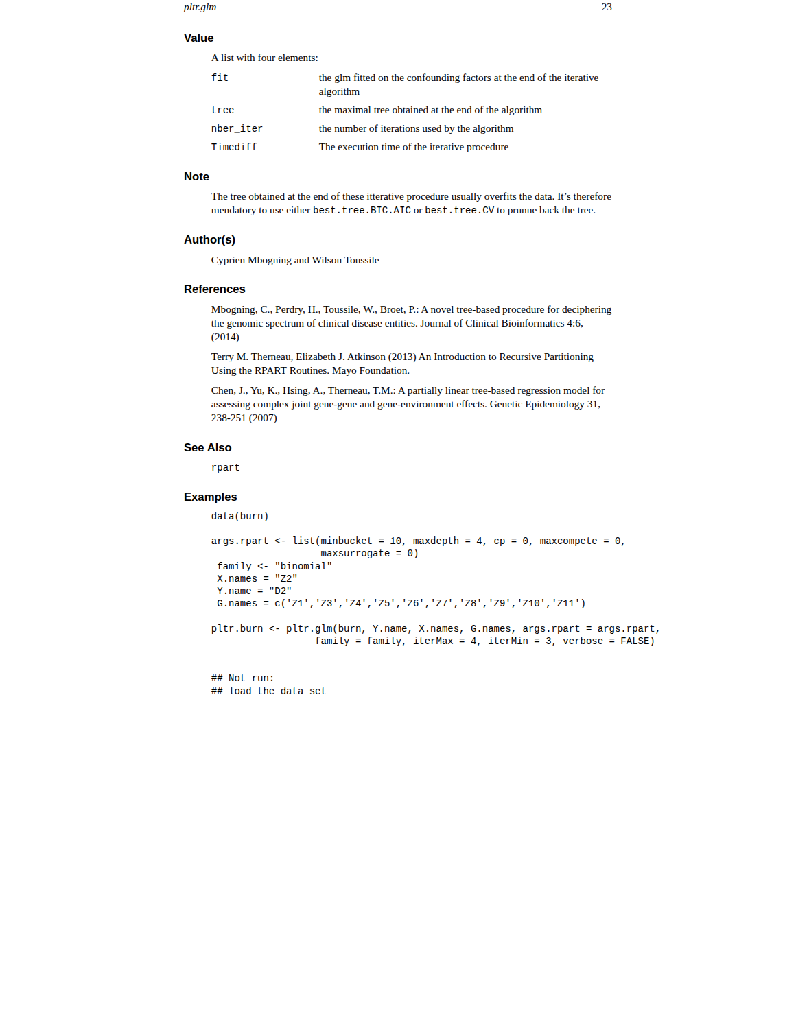pltr.glm 23
Value
A list with four elements:
fit
the glm fitted on the confounding factors at the end of the iterative algorithm
tree
the maximal tree obtained at the end of the algorithm
nber_iter
the number of iterations used by the algorithm
Timediff
The execution time of the iterative procedure
Note
The tree obtained at the end of these itterative procedure usually overfits the data. It’s therefore mendatory to use either best.tree.BIC.AIC or best.tree.CV to prunne back the tree.
Author(s)
Cyprien Mbogning and Wilson Toussile
References
Mbogning, C., Perdry, H., Toussile, W., Broet, P.: A novel tree-based procedure for deciphering the genomic spectrum of clinical disease entities. Journal of Clinical Bioinformatics 4:6, (2014)
Terry M. Therneau, Elizabeth J. Atkinson (2013) An Introduction to Recursive Partitioning Using the RPART Routines. Mayo Foundation.
Chen, J., Yu, K., Hsing, A., Therneau, T.M.: A partially linear tree-based regression model for assessing complex joint gene-gene and gene-environment effects. Genetic Epidemiology 31, 238-251 (2007)
See Also
rpart
Examples
data(burn)

args.rpart <- list(minbucket = 10, maxdepth = 4, cp = 0, maxcompete = 0,
                   maxsurrogate = 0)
 family <- "binomial"
 X.names = "Z2"
 Y.name = "D2"
 G.names = c('Z1','Z3','Z4','Z5','Z6','Z7','Z8','Z9','Z10','Z11')

pltr.burn <- pltr.glm(burn, Y.name, X.names, G.names, args.rpart = args.rpart,
                  family = family, iterMax = 4, iterMin = 3, verbose = FALSE)


## Not run:
## load the data set